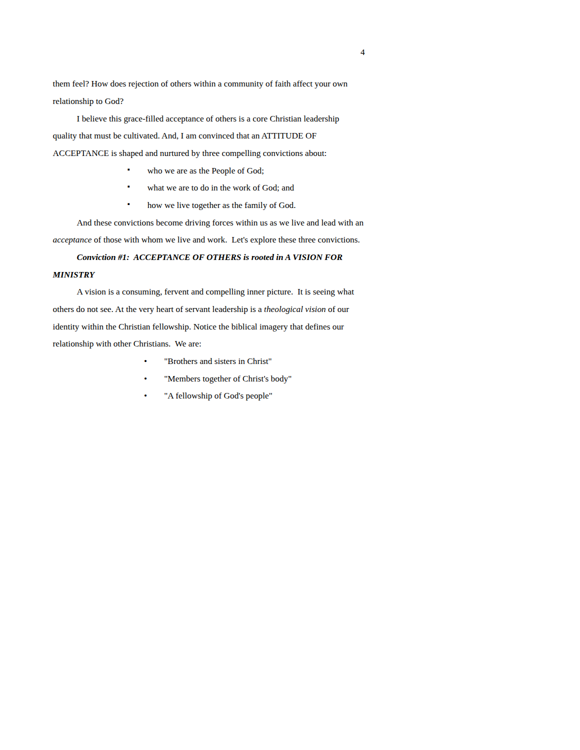4
them feel? How does rejection of others within a community of faith affect your own relationship to God?
I believe this grace-filled acceptance of others is a core Christian leadership quality that must be cultivated. And, I am convinced that an ATTITUDE OF ACCEPTANCE is shaped and nurtured by three compelling convictions about:
who we are as the People of God;
what we are to do in the work of God; and
how we live together as the family of God.
And these convictions become driving forces within us as we live and lead with an acceptance of those with whom we live and work. Let's explore these three convictions.
Conviction #1: ACCEPTANCE OF OTHERS is rooted in A VISION FOR MINISTRY
A vision is a consuming, fervent and compelling inner picture. It is seeing what others do not see. At the very heart of servant leadership is a theological vision of our identity within the Christian fellowship. Notice the biblical imagery that defines our relationship with other Christians. We are:
"Brothers and sisters in Christ"
"Members together of Christ's body"
"A fellowship of God's people"